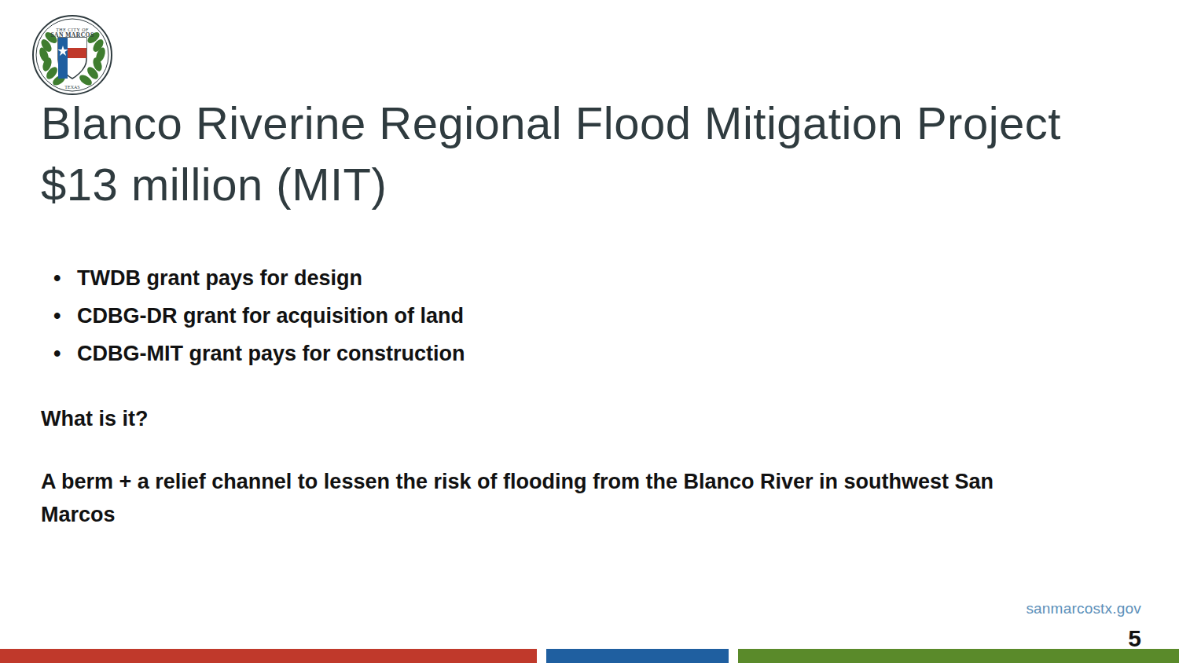THE CITY OF SAN MARCOS TEXAS
Blanco Riverine Regional Flood Mitigation Project $13 million (MIT)
TWDB grant pays for design
CDBG-DR grant for acquisition of land
CDBG-MIT grant pays for construction
What is it?
A berm + a relief channel to lessen the risk of flooding from the Blanco River in southwest San Marcos
sanmarcostx.gov
5